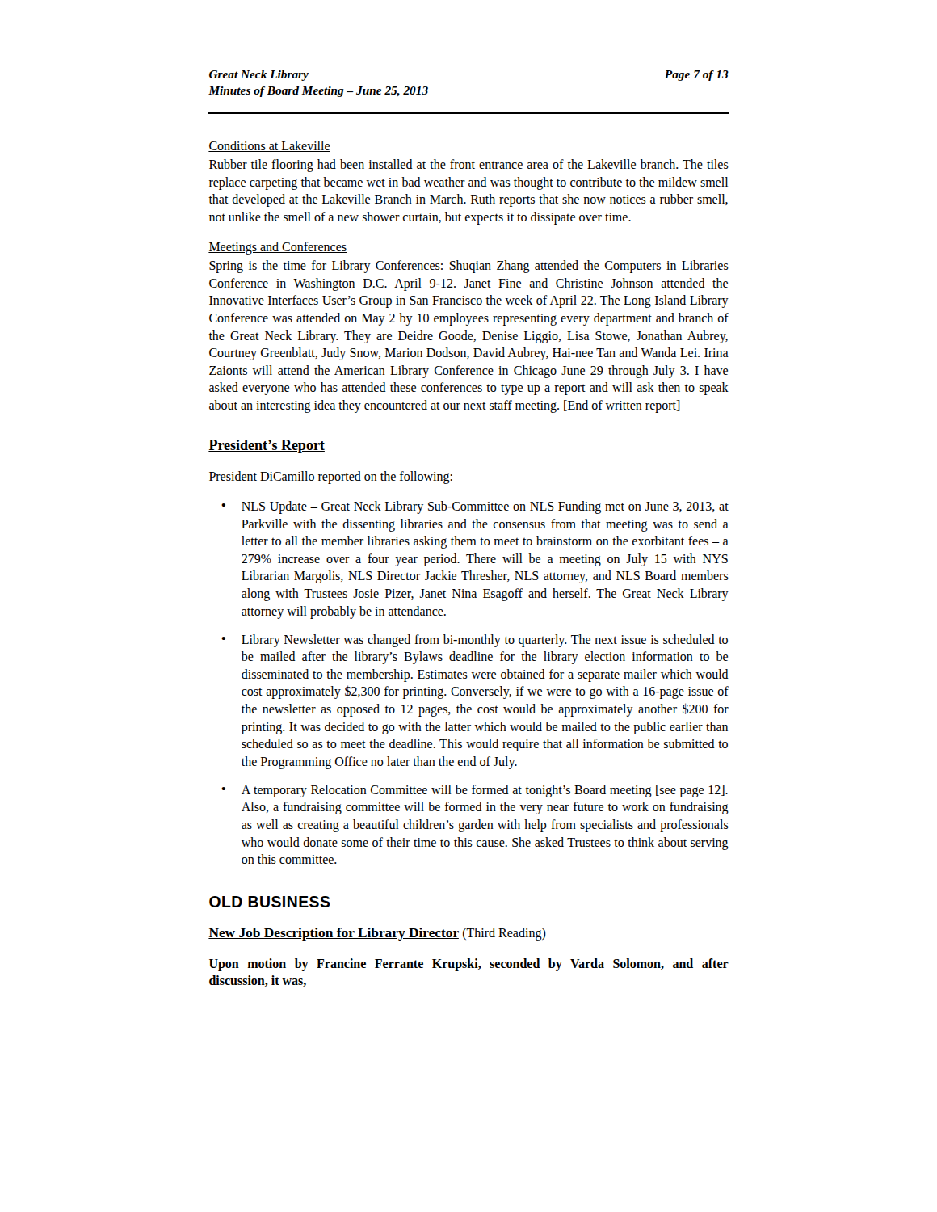Great Neck Library
Minutes of Board Meeting – June 25, 2013
Page 7 of 13
Conditions at Lakeville
Rubber tile flooring had been installed at the front entrance area of the Lakeville branch. The tiles replace carpeting that became wet in bad weather and was thought to contribute to the mildew smell that developed at the Lakeville Branch in March. Ruth reports that she now notices a rubber smell, not unlike the smell of a new shower curtain, but expects it to dissipate over time.
Meetings and Conferences
Spring is the time for Library Conferences: Shuqian Zhang attended the Computers in Libraries Conference in Washington D.C. April 9-12. Janet Fine and Christine Johnson attended the Innovative Interfaces User’s Group in San Francisco the week of April 22. The Long Island Library Conference was attended on May 2 by 10 employees representing every department and branch of the Great Neck Library. They are Deidre Goode, Denise Liggio, Lisa Stowe, Jonathan Aubrey, Courtney Greenblatt, Judy Snow, Marion Dodson, David Aubrey, Hai-nee Tan and Wanda Lei. Irina Zaionts will attend the American Library Conference in Chicago June 29 through July 3. I have asked everyone who has attended these conferences to type up a report and will ask then to speak about an interesting idea they encountered at our next staff meeting. [End of written report]
President’s Report
President DiCamillo reported on the following:
NLS Update – Great Neck Library Sub-Committee on NLS Funding met on June 3, 2013, at Parkville with the dissenting libraries and the consensus from that meeting was to send a letter to all the member libraries asking them to meet to brainstorm on the exorbitant fees – a 279% increase over a four year period. There will be a meeting on July 15 with NYS Librarian Margolis, NLS Director Jackie Thresher, NLS attorney, and NLS Board members along with Trustees Josie Pizer, Janet Nina Esagoff and herself. The Great Neck Library attorney will probably be in attendance.
Library Newsletter was changed from bi-monthly to quarterly. The next issue is scheduled to be mailed after the library’s Bylaws deadline for the library election information to be disseminated to the membership. Estimates were obtained for a separate mailer which would cost approximately $2,300 for printing. Conversely, if we were to go with a 16-page issue of the newsletter as opposed to 12 pages, the cost would be approximately another $200 for printing. It was decided to go with the latter which would be mailed to the public earlier than scheduled so as to meet the deadline. This would require that all information be submitted to the Programming Office no later than the end of July.
A temporary Relocation Committee will be formed at tonight’s Board meeting [see page 12]. Also, a fundraising committee will be formed in the very near future to work on fundraising as well as creating a beautiful children’s garden with help from specialists and professionals who would donate some of their time to this cause. She asked Trustees to think about serving on this committee.
OLD BUSINESS
New Job Description for Library Director (Third Reading)
Upon motion by Francine Ferrante Krupski, seconded by Varda Solomon, and after discussion, it was,